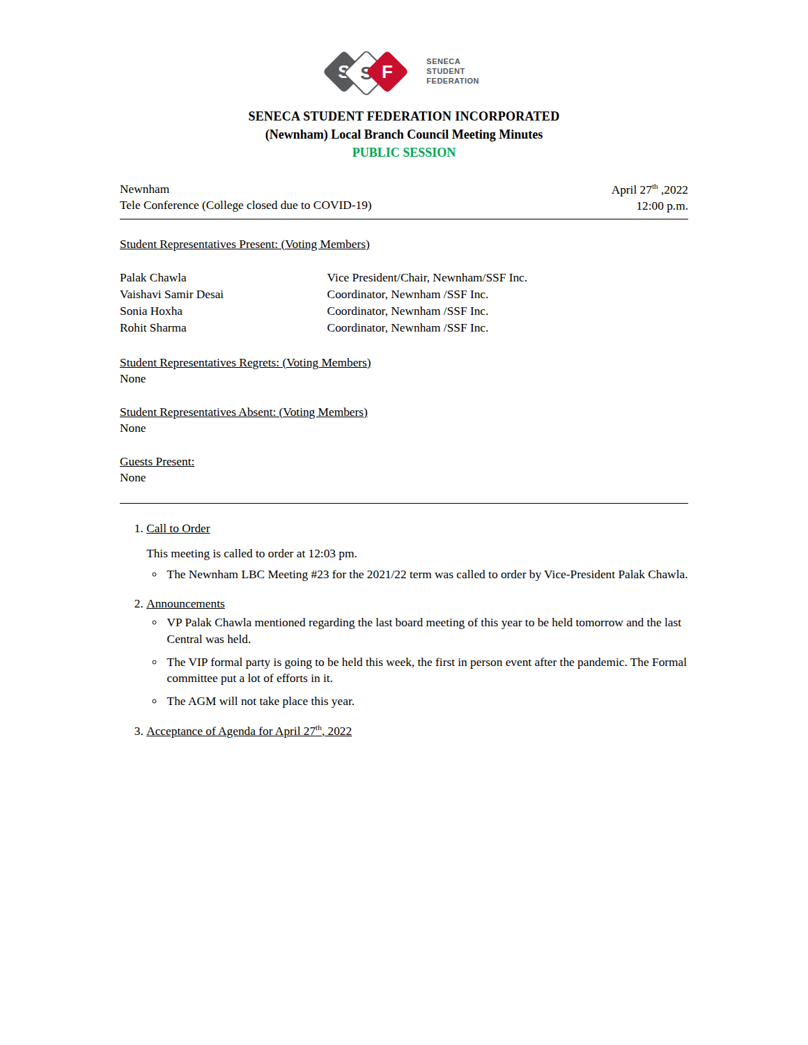S
S
F
SENECA
STUDENT
FEDERATION
SENECA STUDENT FEDERATION INCORPORATED
(Newnham) Local Branch Council Meeting Minutes
PUBLIC SESSION
Newnham
Tele Conference (College closed due to COVID-19)
April 27th ,2022
12:00 p.m.
Student Representatives Present: (Voting Members)
Palak Chawla
Vice President/Chair, Newnham/SSF Inc.
Vaishavi Samir Desai
Coordinator, Newnham /SSF Inc.
Sonia Hoxha
Coordinator, Newnham /SSF Inc.
Rohit Sharma
Coordinator, Newnham /SSF Inc.
Student Representatives Regrets: (Voting Members)
None
Student Representatives Absent: (Voting Members)
None
Guests Present:
None
Call to Order
This meeting is called to order at 12:03 pm.
The Newnham LBC Meeting #23 for the 2021/22 term was called to order by Vice-President Palak Chawla.
Announcements
VP Palak Chawla mentioned regarding the last board meeting of this year to be held tomorrow and the last Central was held.
The VIP formal party is going to be held this week, the first in person event after the pandemic. The Formal committee put a lot of efforts in it.
The AGM will not take place this year.
Acceptance of Agenda for April 27th, 2022